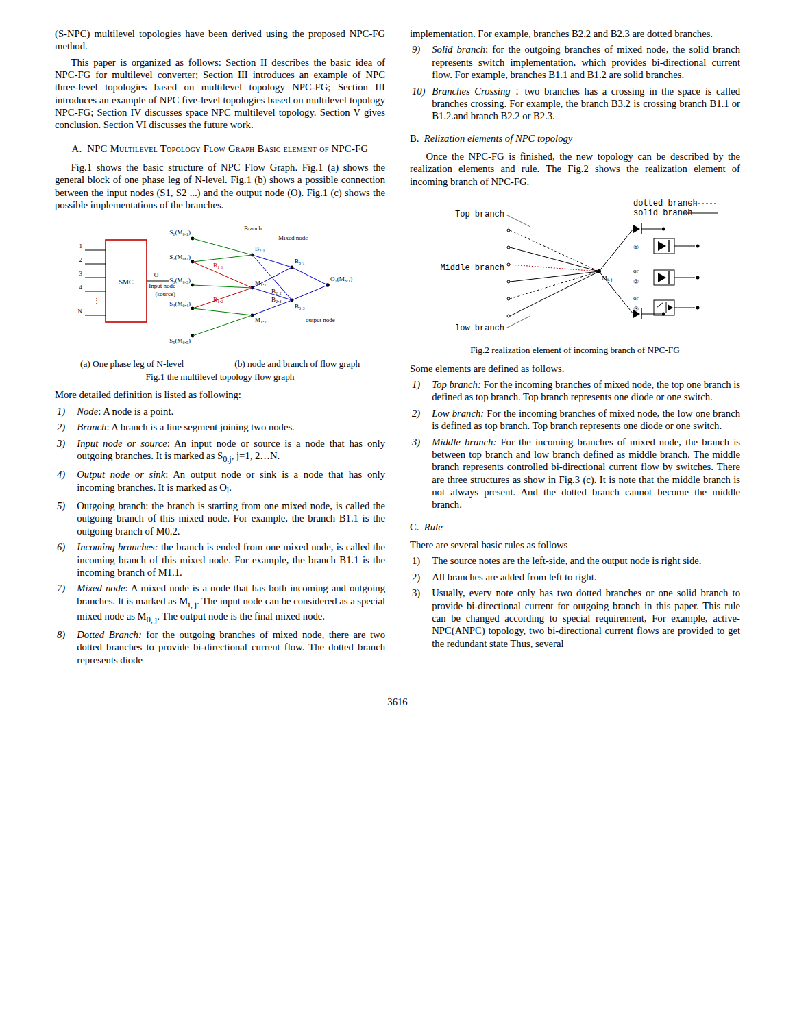(S-NPC) multilevel topologies have been derived using the proposed NPC-FG method.
This paper is organized as follows: Section II describes the basic idea of NPC-FG for multilevel converter; Section III introduces an example of NPC three-level topologies based on multilevel topology NPC-FG; Section III introduces an example of NPC five-level topologies based on multilevel topology NPC-FG; Section IV discusses space NPC multilevel topology. Section V gives conclusion. Section VI discusses the future work.
A. NPC Multilevel Topology Flow Graph Basic element of NPC-FG
Fig.1 shows the basic structure of NPC Flow Graph. Fig.1 (a) shows the general block of one phase leg of N-level. Fig.1 (b) shows a possible connection between the input nodes (S1, S2 ...) and the output node (O). Fig.1 (c) shows the possible implementations of the branches.
SMC 1 2 3 4 N ⋮ O S₁(M₀,₁) S₂(M₀,₂) S₃(M₀,₃) S₄(M₀,₄) S₅(M₀,₅) B₂.₁ M₁.₁ M₁.₂ B₃.₁ B₃.₃ O₁(M₃.₁) B₁.₁ B₁.₂ B₂.₂ B₂.₃ Branch Mixed node Input node (source) output node
(a) One phase leg of N-level (b) node and branch of flow graph
Fig.1 the multilevel topology flow graph
More detailed definition is listed as following:
Node: A node is a point.
Branch: A branch is a line segment joining two nodes.
Input node or source: An input node or source is a node that has only outgoing branches. It is marked as S0.j, j=1, 2…N.
Output node or sink: An output node or sink is a node that has only incoming branches. It is marked as Ol.
Outgoing branch: the branch is starting from one mixed node, is called the outgoing branch of this mixed node. For example, the branch B1.1 is the outgoing branch of M0.2.
Incoming branches: the branch is ended from one mixed node, is called the incoming branch of this mixed node. For example, the branch B1.1 is the incoming branch of M1.1.
Mixed node: A mixed node is a node that has both incoming and outgoing branches. It is marked as Mi, j. The input node can be considered as a special mixed node as M0, j. The output node is the final mixed node.
Dotted Branch: for the outgoing branches of mixed node, there are two dotted branches to provide bi-directional current flow. The dotted branch represents diode
implementation. For example, branches B2.2 and B2.3 are dotted branches.
Solid branch: for the outgoing branches of mixed node, the solid branch represents switch implementation, which provides bi-directional current flow. For example, branches B1.1 and B1.2 are solid branches.
Branches Crossing：two branches has a crossing in the space is called branches crossing. For example, the branch B3.2 is crossing branch B1.1 or B1.2.and branch B2.2 or B2.3.
B. Relization elements of NPC topology
Once the NPC-FG is finished, the new topology can be described by the realization elements and rule. The Fig.2 shows the realization element of incoming branch of NPC-FG.
dotted branch solid branch Mi, j Top branch Middle branch low branch ① or ② or ③
Fig.2 realization element of incoming branch of NPC-FG
Some elements are defined as follows.
Top branch: For the incoming branches of mixed node, the top one branch is defined as top branch. Top branch represents one diode or one switch.
Low branch: For the incoming branches of mixed node, the low one branch is defined as top branch. Top branch represents one diode or one switch.
Middle branch: For the incoming branches of mixed node, the branch is between top branch and low branch defined as middle branch. The middle branch represents controlled bi-directional current flow by switches. There are three structures as show in Fig.3 (c). It is note that the middle branch is not always present. And the dotted branch cannot become the middle branch.
C. Rule
There are several basic rules as follows
The source notes are the left-side, and the output node is right side.
All branches are added from left to right.
Usually, every note only has two dotted branches or one solid branch to provide bi-directional current for outgoing branch in this paper. This rule can be changed according to special requirement, For example, active-NPC(ANPC) topology, two bi-directional current flows are provided to get the redundant state Thus, several
3616